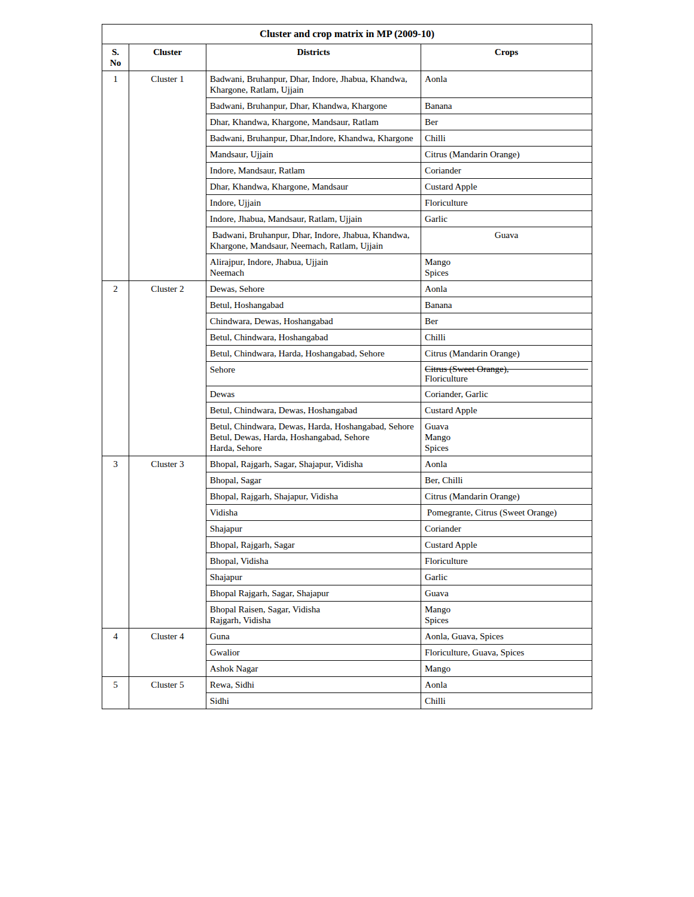Cluster and crop matrix in MP (2009-10)
| S. No | Cluster | Districts | Crops |
| --- | --- | --- | --- |
| 1 | Cluster 1 | Badwani, Bruhanpur, Dhar, Indore, Jhabua, Khandwa, Khargone, Ratlam, Ujjain | Aonla |
| Badwani, Bruhanpur, Dhar, Khandwa, Khargone | Banana |
| Dhar, Khandwa, Khargone, Mandsaur, Ratlam | Ber |
| Badwani, Bruhanpur, Dhar,Indore, Khandwa, Khargone | Chilli |
| Mandsaur, Ujjain | Citrus (Mandarin Orange) |
| Indore, Mandsaur, Ratlam | Coriander |
| Dhar, Khandwa, Khargone, Mandsaur | Custard Apple |
| Indore, Ujjain | Floriculture |
| Indore, Jhabua, Mandsaur, Ratlam, Ujjain | Garlic |
| Badwani, Bruhanpur, Dhar, Indore, Jhabua, Khandwa, Khargone, Mandsaur, Neemach, Ratlam, Ujjain | Guava |
| Alirajpur, Indore, Jhabua, Ujjain Neemach | Mango Spices |
| 2 | Cluster 2 | Dewas, Sehore | Aonla |
| Betul, Hoshangabad | Banana |
| Chindwara, Dewas, Hoshangabad | Ber |
| Betul, Chindwara, Hoshangabad | Chilli |
| Betul, Chindwara, Harda, Hoshangabad, Sehore | Citrus (Mandarin Orange) |
| Sehore | Citrus (Sweet Orange), Floriculture |
| Dewas | Coriander, Garlic |
| Betul, Chindwara, Dewas, Hoshangabad | Custard Apple |
| Betul, Chindwara, Dewas, Harda, Hoshangabad, Sehore Betul, Dewas, Harda, Hoshangabad, Sehore Harda, Sehore | Guava Mango Spices |
| 3 | Cluster 3 | Bhopal, Rajgarh, Sagar, Shajapur, Vidisha | Aonla |
| Bhopal, Sagar | Ber, Chilli |
| Bhopal, Rajgarh, Shajapur, Vidisha | Citrus (Mandarin Orange) |
| Vidisha | Pomegrante, Citrus (Sweet Orange) |
| Shajapur | Coriander |
| Bhopal, Rajgarh, Sagar | Custard Apple |
| Bhopal, Vidisha | Floriculture |
| Shajapur | Garlic |
| Bhopal Rajgarh, Sagar, Shajapur | Guava |
| Bhopal Raisen, Sagar, Vidisha Rajgarh, Vidisha | Mango Spices |
| 4 | Cluster 4 | Guna | Aonla, Guava, Spices |
| Gwalior | Floriculture, Guava, Spices |
| Ashok Nagar | Mango |
| 5 | Cluster 5 | Rewa, Sidhi | Aonla |
| Sidhi | Chilli |